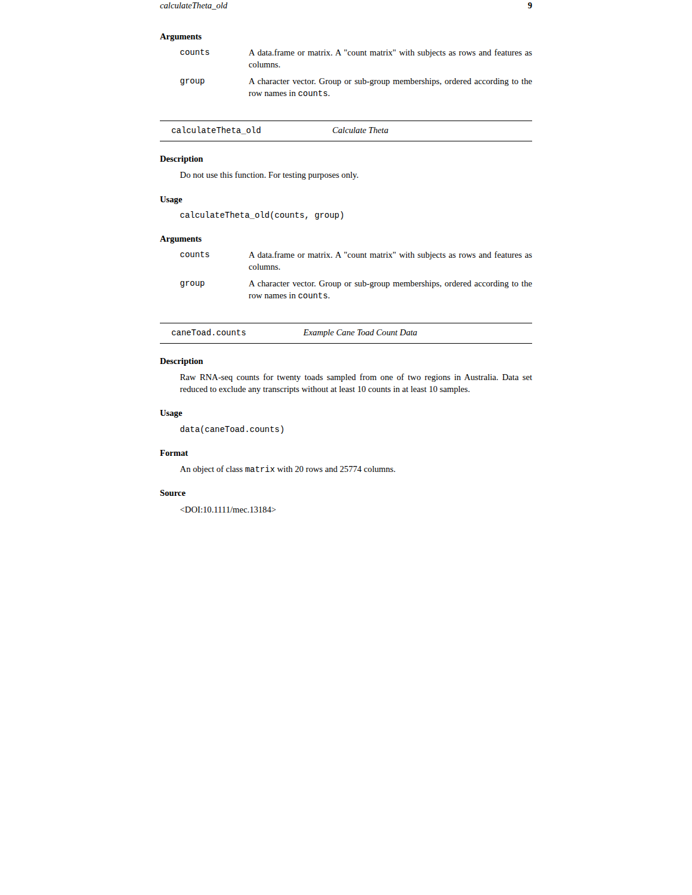calculateTheta_old 9
Arguments
counts
A data.frame or matrix. A "count matrix" with subjects as rows and features as columns.
group
A character vector. Group or sub-group memberships, ordered according to the row names in counts.
calculateTheta_old Calculate Theta
Description
Do not use this function. For testing purposes only.
Usage
calculateTheta_old(counts, group)
Arguments
counts
A data.frame or matrix. A "count matrix" with subjects as rows and features as columns.
group
A character vector. Group or sub-group memberships, ordered according to the row names in counts.
caneToad.counts Example Cane Toad Count Data
Description
Raw RNA-seq counts for twenty toads sampled from one of two regions in Australia. Data set reduced to exclude any transcripts without at least 10 counts in at least 10 samples.
Usage
data(caneToad.counts)
Format
An object of class matrix with 20 rows and 25774 columns.
Source
<DOI:10.1111/mec.13184>